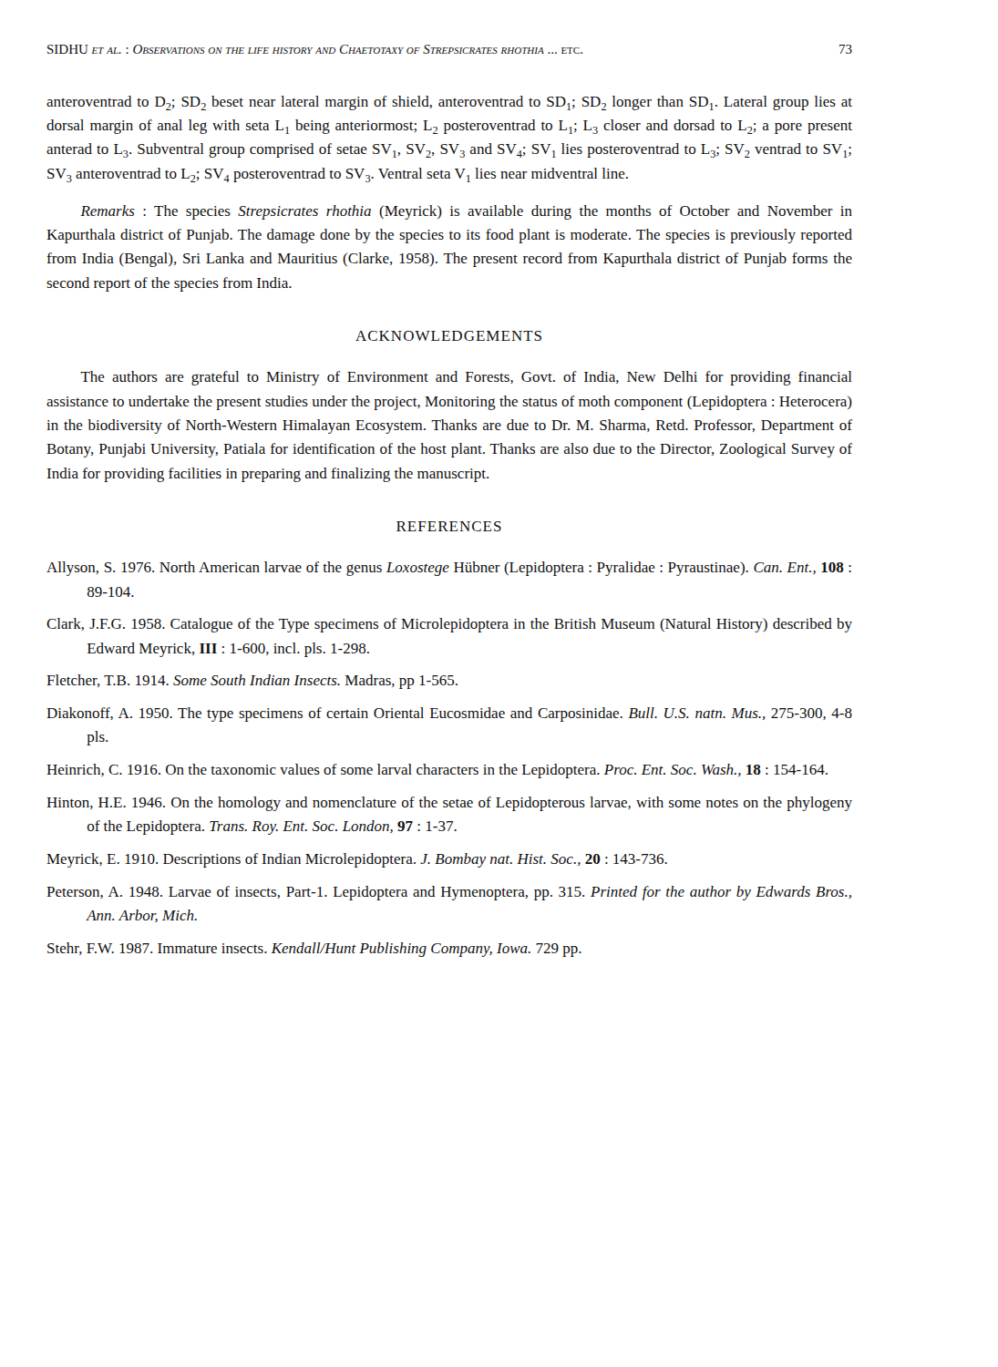SIDHU et al. : Observations on the life history and Chaetotaxy of Strepsicrates rhothia ... etc. 73
anteroventrad to D2; SD2 beset near lateral margin of shield, anteroventrad to SD1; SD2 longer than SD1. Lateral group lies at dorsal margin of anal leg with seta L1 being anteriormost; L2 posteroventrad to L1; L3 closer and dorsad to L2; a pore present anterad to L3. Subventral group comprised of setae SV1, SV2, SV3 and SV4; SV1 lies posteroventrad to L3; SV2 ventrad to SV1; SV3 anteroventrad to L2; SV4 posteroventrad to SV3. Ventral seta V1 lies near midventral line.
Remarks : The species Strepsicrates rhothia (Meyrick) is available during the months of October and November in Kapurthala district of Punjab. The damage done by the species to its food plant is moderate. The species is previously reported from India (Bengal), Sri Lanka and Mauritius (Clarke, 1958). The present record from Kapurthala district of Punjab forms the second report of the species from India.
ACKNOWLEDGEMENTS
The authors are grateful to Ministry of Environment and Forests, Govt. of India, New Delhi for providing financial assistance to undertake the present studies under the project, Monitoring the status of moth component (Lepidoptera : Heterocera) in the biodiversity of North-Western Himalayan Ecosystem. Thanks are due to Dr. M. Sharma, Retd. Professor, Department of Botany, Punjabi University, Patiala for identification of the host plant. Thanks are also due to the Director, Zoological Survey of India for providing facilities in preparing and finalizing the manuscript.
REFERENCES
Allyson, S. 1976. North American larvae of the genus Loxostege Hübner (Lepidoptera : Pyralidae : Pyraustinae). Can. Ent., 108 : 89-104.
Clark, J.F.G. 1958. Catalogue of the Type specimens of Microlepidoptera in the British Museum (Natural History) described by Edward Meyrick, III : 1-600, incl. pls. 1-298.
Fletcher, T.B. 1914. Some South Indian Insects. Madras, pp 1-565.
Diakonoff, A. 1950. The type specimens of certain Oriental Eucosmidae and Carposinidae. Bull. U.S. natn. Mus., 275-300, 4-8 pls.
Heinrich, C. 1916. On the taxonomic values of some larval characters in the Lepidoptera. Proc. Ent. Soc. Wash., 18 : 154-164.
Hinton, H.E. 1946. On the homology and nomenclature of the setae of Lepidopterous larvae, with some notes on the phylogeny of the Lepidoptera. Trans. Roy. Ent. Soc. London, 97 : 1-37.
Meyrick, E. 1910. Descriptions of Indian Microlepidoptera. J. Bombay nat. Hist. Soc., 20 : 143-736.
Peterson, A. 1948. Larvae of insects, Part-1. Lepidoptera and Hymenoptera, pp. 315. Printed for the author by Edwards Bros., Ann. Arbor, Mich.
Stehr, F.W. 1987. Immature insects. Kendall/Hunt Publishing Company, Iowa. 729 pp.